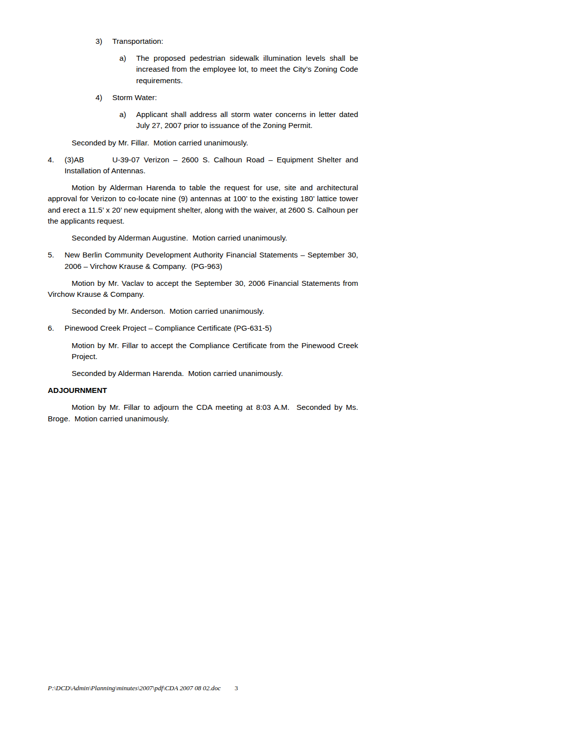3) Transportation:
a) The proposed pedestrian sidewalk illumination levels shall be increased from the employee lot, to meet the City’s Zoning Code requirements.
4) Storm Water:
a) Applicant shall address all storm water concerns in letter dated July 27, 2007 prior to issuance of the Zoning Permit.
Seconded by Mr. Fillar. Motion carried unanimously.
4. (3)AB U-39-07 Verizon – 2600 S. Calhoun Road – Equipment Shelter and Installation of Antennas.
Motion by Alderman Harenda to table the request for use, site and architectural approval for Verizon to co-locate nine (9) antennas at 100’ to the existing 180’ lattice tower and erect a 11.5’ x 20’ new equipment shelter, along with the waiver, at 2600 S. Calhoun per the applicants request.
Seconded by Alderman Augustine. Motion carried unanimously.
5. New Berlin Community Development Authority Financial Statements – September 30, 2006 – Virchow Krause & Company. (PG-963)
Motion by Mr. Vaclav to accept the September 30, 2006 Financial Statements from Virchow Krause & Company.
Seconded by Mr. Anderson. Motion carried unanimously.
6. Pinewood Creek Project – Compliance Certificate (PG-631-5)
Motion by Mr. Fillar to accept the Compliance Certificate from the Pinewood Creek Project.
Seconded by Alderman Harenda. Motion carried unanimously.
Adjournment
Motion by Mr. Fillar to adjourn the CDA meeting at 8:03 A.M. Seconded by Ms. Broge. Motion carried unanimously.
P:\DCD\Admin\Planning\minutes\2007\pdf\CDA 2007 08 02.doc3